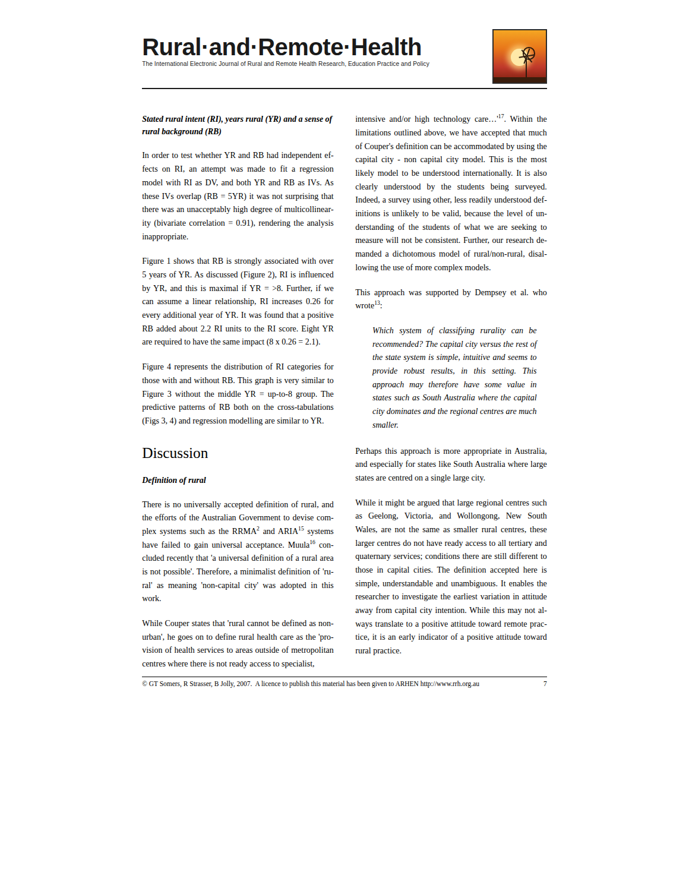Rural·and·Remote·Health
The International Electronic Journal of Rural and Remote Health Research, Education Practice and Policy
Stated rural intent (RI), years rural (YR) and a sense of rural background (RB)
In order to test whether YR and RB had independent effects on RI, an attempt was made to fit a regression model with RI as DV, and both YR and RB as IVs. As these IVs overlap (RB = 5YR) it was not surprising that there was an unacceptably high degree of multicollinearity (bivariate correlation = 0.91), rendering the analysis inappropriate.
Figure 1 shows that RB is strongly associated with over 5 years of YR. As discussed (Figure 2), RI is influenced by YR, and this is maximal if YR = >8. Further, if we can assume a linear relationship, RI increases 0.26 for every additional year of YR. It was found that a positive RB added about 2.2 RI units to the RI score. Eight YR are required to have the same impact (8 x 0.26 = 2.1).
Figure 4 represents the distribution of RI categories for those with and without RB. This graph is very similar to Figure 3 without the middle YR = up-to-8 group. The predictive patterns of RB both on the cross-tabulations (Figs 3, 4) and regression modelling are similar to YR.
Discussion
Definition of rural
There is no universally accepted definition of rural, and the efforts of the Australian Government to devise complex systems such as the RRMA2 and ARIA15 systems have failed to gain universal acceptance. Muula16 concluded recently that 'a universal definition of a rural area is not possible'. Therefore, a minimalist definition of 'rural' as meaning 'non-capital city' was adopted in this work.
While Couper states that 'rural cannot be defined as non-urban', he goes on to define rural health care as the 'provision of health services to areas outside of metropolitan centres where there is not ready access to specialist,
intensive and/or high technology care…'17. Within the limitations outlined above, we have accepted that much of Couper's definition can be accommodated by using the capital city - non capital city model. This is the most likely model to be understood internationally. It is also clearly understood by the students being surveyed. Indeed, a survey using other, less readily understood definitions is unlikely to be valid, because the level of understanding of the students of what we are seeking to measure will not be consistent. Further, our research demanded a dichotomous model of rural/non-rural, disallowing the use of more complex models.
This approach was supported by Dempsey et al. who wrote13:
Which system of classifying rurality can be recommended? The capital city versus the rest of the state system is simple, intuitive and seems to provide robust results, in this setting. This approach may therefore have some value in states such as South Australia where the capital city dominates and the regional centres are much smaller.
Perhaps this approach is more appropriate in Australia, and especially for states like South Australia where large states are centred on a single large city.
While it might be argued that large regional centres such as Geelong, Victoria, and Wollongong, New South Wales, are not the same as smaller rural centres, these larger centres do not have ready access to all tertiary and quaternary services; conditions there are still different to those in capital cities. The definition accepted here is simple, understandable and unambiguous. It enables the researcher to investigate the earliest variation in attitude away from capital city intention. While this may not always translate to a positive attitude toward remote practice, it is an early indicator of a positive attitude toward rural practice.
© GT Somers, R Strasser, B Jolly, 2007. A licence to publish this material has been given to ARHEN http://www.rrh.org.au
7